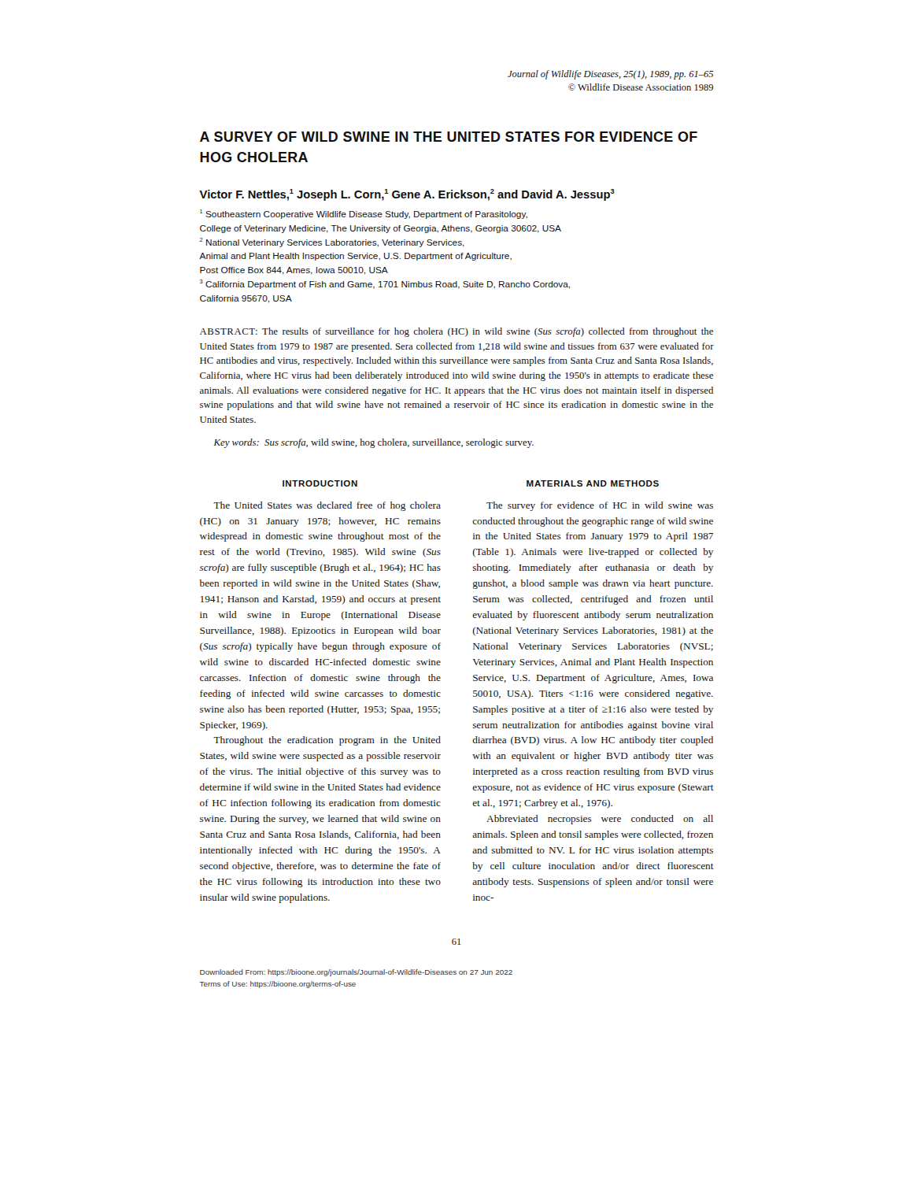Journal of Wildlife Diseases, 25(1), 1989, pp. 61–65
© Wildlife Disease Association 1989
A Survey of Wild Swine in the United States for Evidence of Hog Cholera
Victor F. Nettles,1 Joseph L. Corn,1 Gene A. Erickson,2 and David A. Jessup3
1 Southeastern Cooperative Wildlife Disease Study, Department of Parasitology,
College of Veterinary Medicine, The University of Georgia, Athens, Georgia 30602, USA
2 National Veterinary Services Laboratories, Veterinary Services,
Animal and Plant Health Inspection Service, U.S. Department of Agriculture,
Post Office Box 844, Ames, Iowa 50010, USA
3 California Department of Fish and Game, 1701 Nimbus Road, Suite D, Rancho Cordova,
California 95670, USA
ABSTRACT: The results of surveillance for hog cholera (HC) in wild swine (Sus scrofa) collected from throughout the United States from 1979 to 1987 are presented. Sera collected from 1,218 wild swine and tissues from 637 were evaluated for HC antibodies and virus, respectively. Included within this surveillance were samples from Santa Cruz and Santa Rosa Islands, California, where HC virus had been deliberately introduced into wild swine during the 1950's in attempts to eradicate these animals. All evaluations were considered negative for HC. It appears that the HC virus does not maintain itself in dispersed swine populations and that wild swine have not remained a reservoir of HC since its eradication in domestic swine in the United States.
Key words: Sus scrofa, wild swine, hog cholera, surveillance, serologic survey.
Introduction
The United States was declared free of hog cholera (HC) on 31 January 1978; however, HC remains widespread in domestic swine throughout most of the rest of the world (Trevino, 1985). Wild swine (Sus scrofa) are fully susceptible (Brugh et al., 1964); HC has been reported in wild swine in the United States (Shaw, 1941; Hanson and Karstad, 1959) and occurs at present in wild swine in Europe (International Disease Surveillance, 1988). Epizootics in European wild boar (Sus scrofa) typically have begun through exposure of wild swine to discarded HC-infected domestic swine carcasses. Infection of domestic swine through the feeding of infected wild swine carcasses to domestic swine also has been reported (Hutter, 1953; Spaa, 1955; Spiecker, 1969).
Throughout the eradication program in the United States, wild swine were suspected as a possible reservoir of the virus. The initial objective of this survey was to determine if wild swine in the United States had evidence of HC infection following its eradication from domestic swine. During the survey, we learned that wild swine on Santa Cruz and Santa Rosa Islands, California, had been intentionally infected with HC during the 1950's. A second objective, therefore, was to determine the fate of the HC virus following its introduction into these two insular wild swine populations.
Materials and Methods
The survey for evidence of HC in wild swine was conducted throughout the geographic range of wild swine in the United States from January 1979 to April 1987 (Table 1). Animals were live-trapped or collected by shooting. Immediately after euthanasia or death by gunshot, a blood sample was drawn via heart puncture. Serum was collected, centrifuged and frozen until evaluated by fluorescent antibody serum neutralization (National Veterinary Services Laboratories, 1981) at the National Veterinary Services Laboratories (NVSL; Veterinary Services, Animal and Plant Health Inspection Service, U.S. Department of Agriculture, Ames, Iowa 50010, USA). Titers <1:16 were considered negative. Samples positive at a titer of ≥1:16 also were tested by serum neutralization for antibodies against bovine viral diarrhea (BVD) virus. A low HC antibody titer coupled with an equivalent or higher BVD antibody titer was interpreted as a cross reaction resulting from BVD virus exposure, not as evidence of HC virus exposure (Stewart et al., 1971; Carbrey et al., 1976).
Abbreviated necropsies were conducted on all animals. Spleen and tonsil samples were collected, frozen and submitted to NV. L for HC virus isolation attempts by cell culture inoculation and/or direct fluorescent antibody tests. Suspensions of spleen and/or tonsil were inoc-
61
Downloaded From: https://bioone.org/journals/Journal-of-Wildlife-Diseases on 27 Jun 2022
Terms of Use: https://bioone.org/terms-of-use